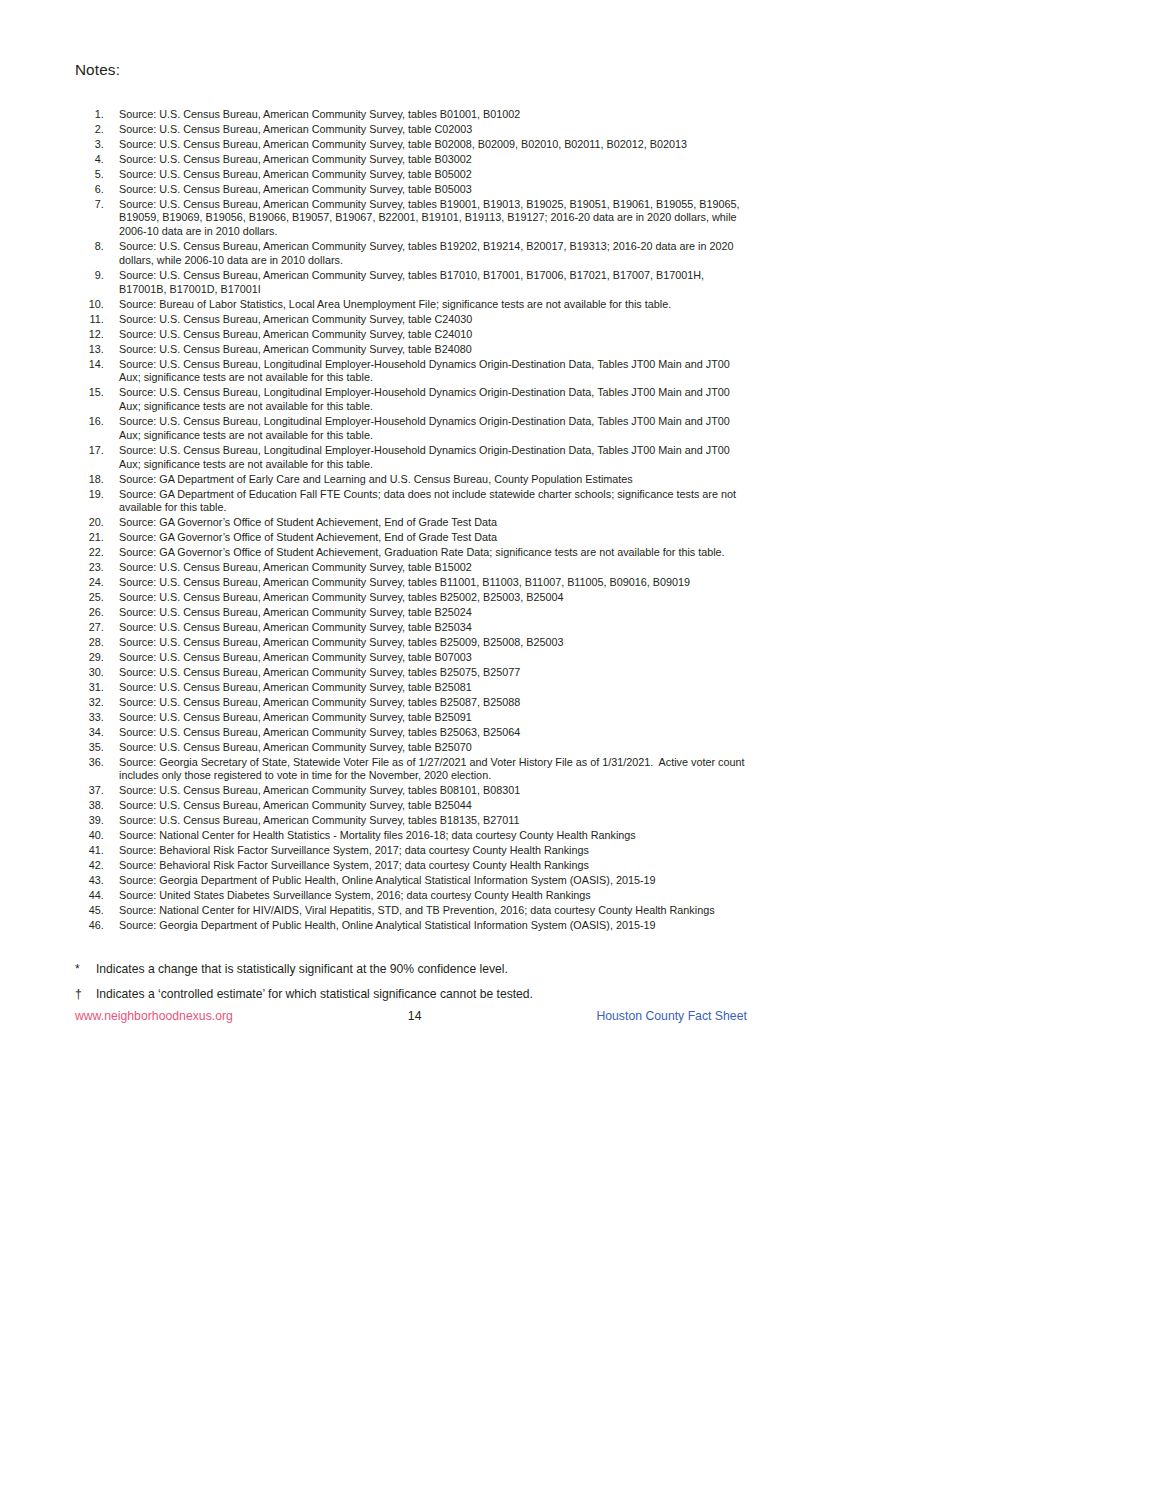Notes:
Source: U.S. Census Bureau, American Community Survey, tables B01001, B01002
Source: U.S. Census Bureau, American Community Survey, table C02003
Source: U.S. Census Bureau, American Community Survey, table B02008, B02009, B02010, B02011, B02012, B02013
Source: U.S. Census Bureau, American Community Survey, table B03002
Source: U.S. Census Bureau, American Community Survey, table B05002
Source: U.S. Census Bureau, American Community Survey, table B05003
Source: U.S. Census Bureau, American Community Survey, tables B19001, B19013, B19025, B19051, B19061, B19055, B19065, B19059, B19069, B19056, B19066, B19057, B19067, B22001, B19101, B19113, B19127; 2016-20 data are in 2020 dollars, while 2006-10 data are in 2010 dollars.
Source: U.S. Census Bureau, American Community Survey, tables B19202, B19214, B20017, B19313; 2016-20 data are in 2020 dollars, while 2006-10 data are in 2010 dollars.
Source: U.S. Census Bureau, American Community Survey, tables B17010, B17001, B17006, B17021, B17007, B17001H, B17001B, B17001D, B17001I
Source: Bureau of Labor Statistics, Local Area Unemployment File; significance tests are not available for this table.
Source: U.S. Census Bureau, American Community Survey, table C24030
Source: U.S. Census Bureau, American Community Survey, table C24010
Source: U.S. Census Bureau, American Community Survey, table B24080
Source: U.S. Census Bureau, Longitudinal Employer-Household Dynamics Origin-Destination Data, Tables JT00 Main and JT00 Aux; significance tests are not available for this table.
Source: U.S. Census Bureau, Longitudinal Employer-Household Dynamics Origin-Destination Data, Tables JT00 Main and JT00 Aux; significance tests are not available for this table.
Source: U.S. Census Bureau, Longitudinal Employer-Household Dynamics Origin-Destination Data, Tables JT00 Main and JT00 Aux; significance tests are not available for this table.
Source: U.S. Census Bureau, Longitudinal Employer-Household Dynamics Origin-Destination Data, Tables JT00 Main and JT00 Aux; significance tests are not available for this table.
Source: GA Department of Early Care and Learning and U.S. Census Bureau, County Population Estimates
Source: GA Department of Education Fall FTE Counts; data does not include statewide charter schools; significance tests are not available for this table.
Source: GA Governor’s Office of Student Achievement, End of Grade Test Data
Source: GA Governor’s Office of Student Achievement, End of Grade Test Data
Source: GA Governor’s Office of Student Achievement, Graduation Rate Data; significance tests are not available for this table.
Source: U.S. Census Bureau, American Community Survey, table B15002
Source: U.S. Census Bureau, American Community Survey, tables B11001, B11003, B11007, B11005, B09016, B09019
Source: U.S. Census Bureau, American Community Survey, tables B25002, B25003, B25004
Source: U.S. Census Bureau, American Community Survey, table B25024
Source: U.S. Census Bureau, American Community Survey, table B25034
Source: U.S. Census Bureau, American Community Survey, tables B25009, B25008, B25003
Source: U.S. Census Bureau, American Community Survey, table B07003
Source: U.S. Census Bureau, American Community Survey, tables B25075, B25077
Source: U.S. Census Bureau, American Community Survey, table B25081
Source: U.S. Census Bureau, American Community Survey, tables B25087, B25088
Source: U.S. Census Bureau, American Community Survey, table B25091
Source: U.S. Census Bureau, American Community Survey, tables B25063, B25064
Source: U.S. Census Bureau, American Community Survey, table B25070
Source: Georgia Secretary of State, Statewide Voter File as of 1/27/2021 and Voter History File as of 1/31/2021. Active voter count includes only those registered to vote in time for the November, 2020 election.
Source: U.S. Census Bureau, American Community Survey, tables B08101, B08301
Source: U.S. Census Bureau, American Community Survey, table B25044
Source: U.S. Census Bureau, American Community Survey, tables B18135, B27011
Source: National Center for Health Statistics - Mortality files 2016-18; data courtesy County Health Rankings
Source: Behavioral Risk Factor Surveillance System, 2017; data courtesy County Health Rankings
Source: Behavioral Risk Factor Surveillance System, 2017; data courtesy County Health Rankings
Source: Georgia Department of Public Health, Online Analytical Statistical Information System (OASIS), 2015-19
Source: United States Diabetes Surveillance System, 2016; data courtesy County Health Rankings
Source: National Center for HIV/AIDS, Viral Hepatitis, STD, and TB Prevention, 2016; data courtesy County Health Rankings
Source: Georgia Department of Public Health, Online Analytical Statistical Information System (OASIS), 2015-19
*Indicates a change that is statistically significant at the 90% confidence level.
†Indicates a ‘controlled estimate’ for which statistical significance cannot be tested.
www.neighborhoodnexus.org 14 Houston County Fact Sheet